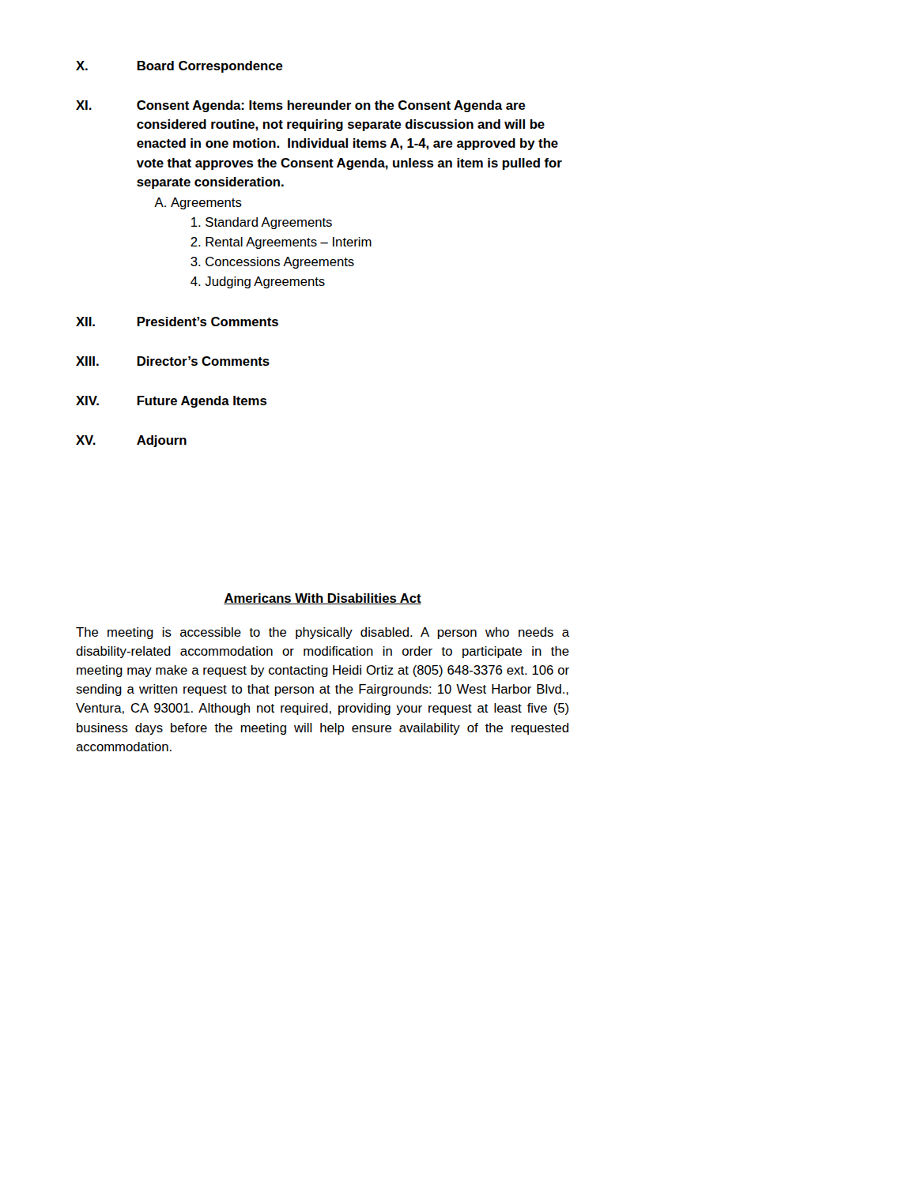X. Board Correspondence
XI. Consent Agenda: Items hereunder on the Consent Agenda are considered routine, not requiring separate discussion and will be enacted in one motion. Individual items A, 1-4, are approved by the vote that approves the Consent Agenda, unless an item is pulled for separate consideration.
Agreements
Standard Agreements
Rental Agreements – Interim
Concessions Agreements
Judging Agreements
XII. President’s Comments
XIII. Director’s Comments
XIV. Future Agenda Items
XV. Adjourn
Americans With Disabilities Act
The meeting is accessible to the physically disabled. A person who needs a disability-related accommodation or modification in order to participate in the meeting may make a request by contacting Heidi Ortiz at (805) 648-3376 ext. 106 or sending a written request to that person at the Fairgrounds: 10 West Harbor Blvd., Ventura, CA 93001. Although not required, providing your request at least five (5) business days before the meeting will help ensure availability of the requested accommodation.